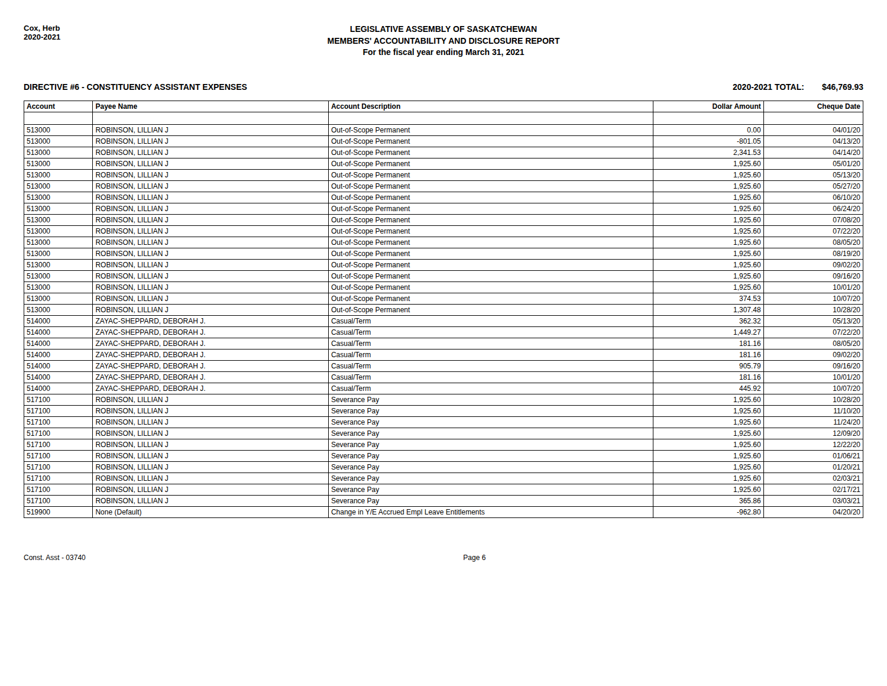Cox, Herb
2020-2021
LEGISLATIVE ASSEMBLY OF SASKATCHEWAN
MEMBERS' ACCOUNTABILITY AND DISCLOSURE REPORT
For the fiscal year ending March 31, 2021
DIRECTIVE #6 - CONSTITUENCY ASSISTANT EXPENSES
2020-2021 TOTAL:$46,769.93
| Account | Payee Name | Account Description | Dollar Amount | Cheque Date |
| --- | --- | --- | --- | --- |
| 513000 | ROBINSON, LILLIAN J | Out-of-Scope Permanent | 0.00 | 04/01/20 |
| 513000 | ROBINSON, LILLIAN J | Out-of-Scope Permanent | -801.05 | 04/13/20 |
| 513000 | ROBINSON, LILLIAN J | Out-of-Scope Permanent | 2,341.53 | 04/14/20 |
| 513000 | ROBINSON, LILLIAN J | Out-of-Scope Permanent | 1,925.60 | 05/01/20 |
| 513000 | ROBINSON, LILLIAN J | Out-of-Scope Permanent | 1,925.60 | 05/13/20 |
| 513000 | ROBINSON, LILLIAN J | Out-of-Scope Permanent | 1,925.60 | 05/27/20 |
| 513000 | ROBINSON, LILLIAN J | Out-of-Scope Permanent | 1,925.60 | 06/10/20 |
| 513000 | ROBINSON, LILLIAN J | Out-of-Scope Permanent | 1,925.60 | 06/24/20 |
| 513000 | ROBINSON, LILLIAN J | Out-of-Scope Permanent | 1,925.60 | 07/08/20 |
| 513000 | ROBINSON, LILLIAN J | Out-of-Scope Permanent | 1,925.60 | 07/22/20 |
| 513000 | ROBINSON, LILLIAN J | Out-of-Scope Permanent | 1,925.60 | 08/05/20 |
| 513000 | ROBINSON, LILLIAN J | Out-of-Scope Permanent | 1,925.60 | 08/19/20 |
| 513000 | ROBINSON, LILLIAN J | Out-of-Scope Permanent | 1,925.60 | 09/02/20 |
| 513000 | ROBINSON, LILLIAN J | Out-of-Scope Permanent | 1,925.60 | 09/16/20 |
| 513000 | ROBINSON, LILLIAN J | Out-of-Scope Permanent | 1,925.60 | 10/01/20 |
| 513000 | ROBINSON, LILLIAN J | Out-of-Scope Permanent | 374.53 | 10/07/20 |
| 513000 | ROBINSON, LILLIAN J | Out-of-Scope Permanent | 1,307.48 | 10/28/20 |
| 514000 | ZAYAC-SHEPPARD, DEBORAH J. | Casual/Term | 362.32 | 05/13/20 |
| 514000 | ZAYAC-SHEPPARD, DEBORAH J. | Casual/Term | 1,449.27 | 07/22/20 |
| 514000 | ZAYAC-SHEPPARD, DEBORAH J. | Casual/Term | 181.16 | 08/05/20 |
| 514000 | ZAYAC-SHEPPARD, DEBORAH J. | Casual/Term | 181.16 | 09/02/20 |
| 514000 | ZAYAC-SHEPPARD, DEBORAH J. | Casual/Term | 905.79 | 09/16/20 |
| 514000 | ZAYAC-SHEPPARD, DEBORAH J. | Casual/Term | 181.16 | 10/01/20 |
| 514000 | ZAYAC-SHEPPARD, DEBORAH J. | Casual/Term | 445.92 | 10/07/20 |
| 517100 | ROBINSON, LILLIAN J | Severance Pay | 1,925.60 | 10/28/20 |
| 517100 | ROBINSON, LILLIAN J | Severance Pay | 1,925.60 | 11/10/20 |
| 517100 | ROBINSON, LILLIAN J | Severance Pay | 1,925.60 | 11/24/20 |
| 517100 | ROBINSON, LILLIAN J | Severance Pay | 1,925.60 | 12/09/20 |
| 517100 | ROBINSON, LILLIAN J | Severance Pay | 1,925.60 | 12/22/20 |
| 517100 | ROBINSON, LILLIAN J | Severance Pay | 1,925.60 | 01/06/21 |
| 517100 | ROBINSON, LILLIAN J | Severance Pay | 1,925.60 | 01/20/21 |
| 517100 | ROBINSON, LILLIAN J | Severance Pay | 1,925.60 | 02/03/21 |
| 517100 | ROBINSON, LILLIAN J | Severance Pay | 1,925.60 | 02/17/21 |
| 517100 | ROBINSON, LILLIAN J | Severance Pay | 365.86 | 03/03/21 |
| 519900 | None (Default) | Change in Y/E Accrued Empl Leave Entitlements | -962.80 | 04/20/20 |
Const. Asst - 03740
Page 6